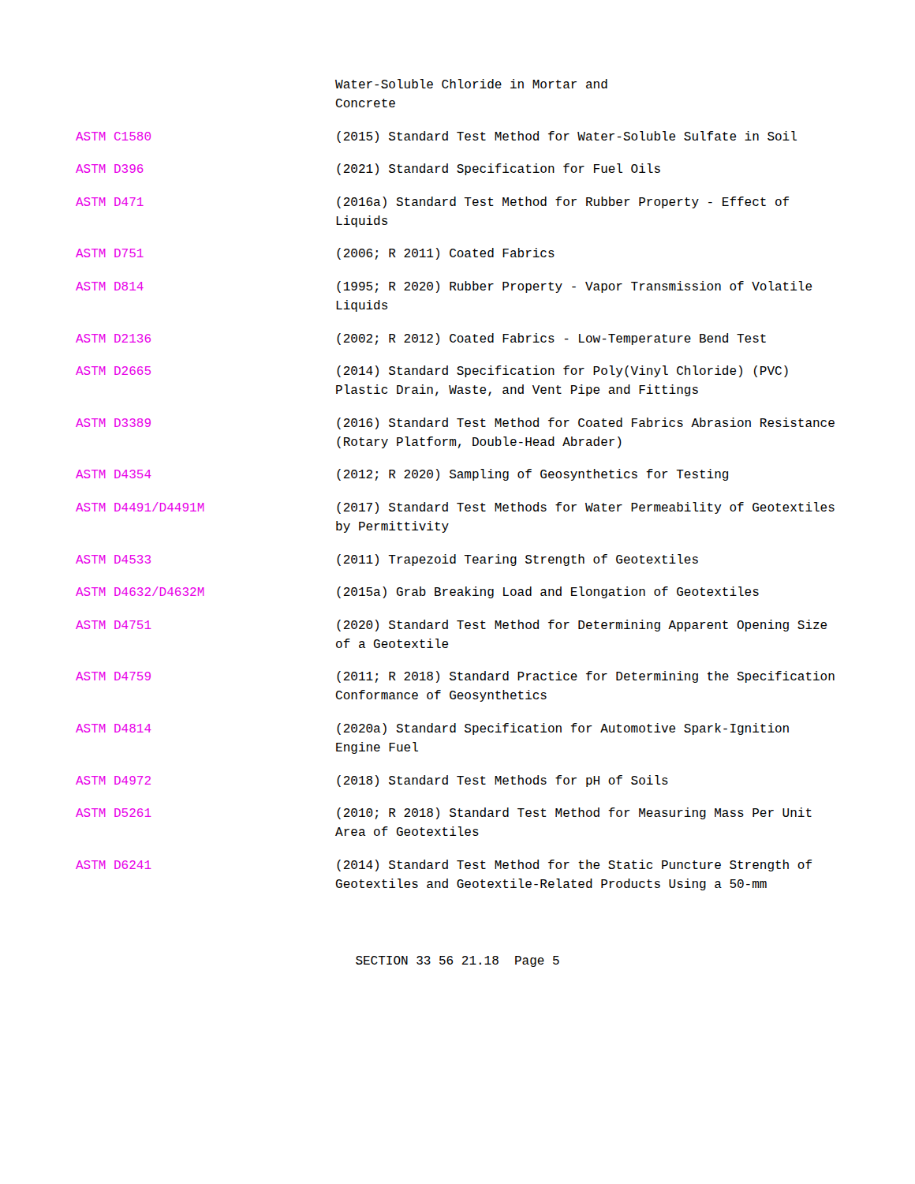Water-Soluble Chloride in Mortar and
Concrete
| ASTM C1580 | (2015) Standard Test Method for Water-Soluble Sulfate in Soil |
| ASTM D396 | (2021) Standard Specification for Fuel Oils |
| ASTM D471 | (2016a) Standard Test Method for Rubber Property - Effect of Liquids |
| ASTM D751 | (2006; R 2011) Coated Fabrics |
| ASTM D814 | (1995; R 2020) Rubber Property - Vapor Transmission of Volatile Liquids |
| ASTM D2136 | (2002; R 2012) Coated Fabrics - Low-Temperature Bend Test |
| ASTM D2665 | (2014) Standard Specification for Poly(Vinyl Chloride) (PVC) Plastic Drain, Waste, and Vent Pipe and Fittings |
| ASTM D3389 | (2016) Standard Test Method for Coated Fabrics Abrasion Resistance (Rotary Platform, Double-Head Abrader) |
| ASTM D4354 | (2012; R 2020) Sampling of Geosynthetics for Testing |
| ASTM D4491/D4491M | (2017) Standard Test Methods for Water Permeability of Geotextiles by Permittivity |
| ASTM D4533 | (2011) Trapezoid Tearing Strength of Geotextiles |
| ASTM D4632/D4632M | (2015a) Grab Breaking Load and Elongation of Geotextiles |
| ASTM D4751 | (2020) Standard Test Method for Determining Apparent Opening Size of a Geotextile |
| ASTM D4759 | (2011; R 2018) Standard Practice for Determining the Specification Conformance of Geosynthetics |
| ASTM D4814 | (2020a) Standard Specification for Automotive Spark-Ignition Engine Fuel |
| ASTM D4972 | (2018) Standard Test Methods for pH of Soils |
| ASTM D5261 | (2010; R 2018) Standard Test Method for Measuring Mass Per Unit Area of Geotextiles |
| ASTM D6241 | (2014) Standard Test Method for the Static Puncture Strength of Geotextiles and Geotextile-Related Products Using a 50-mm |
SECTION 33 56 21.18 Page 5